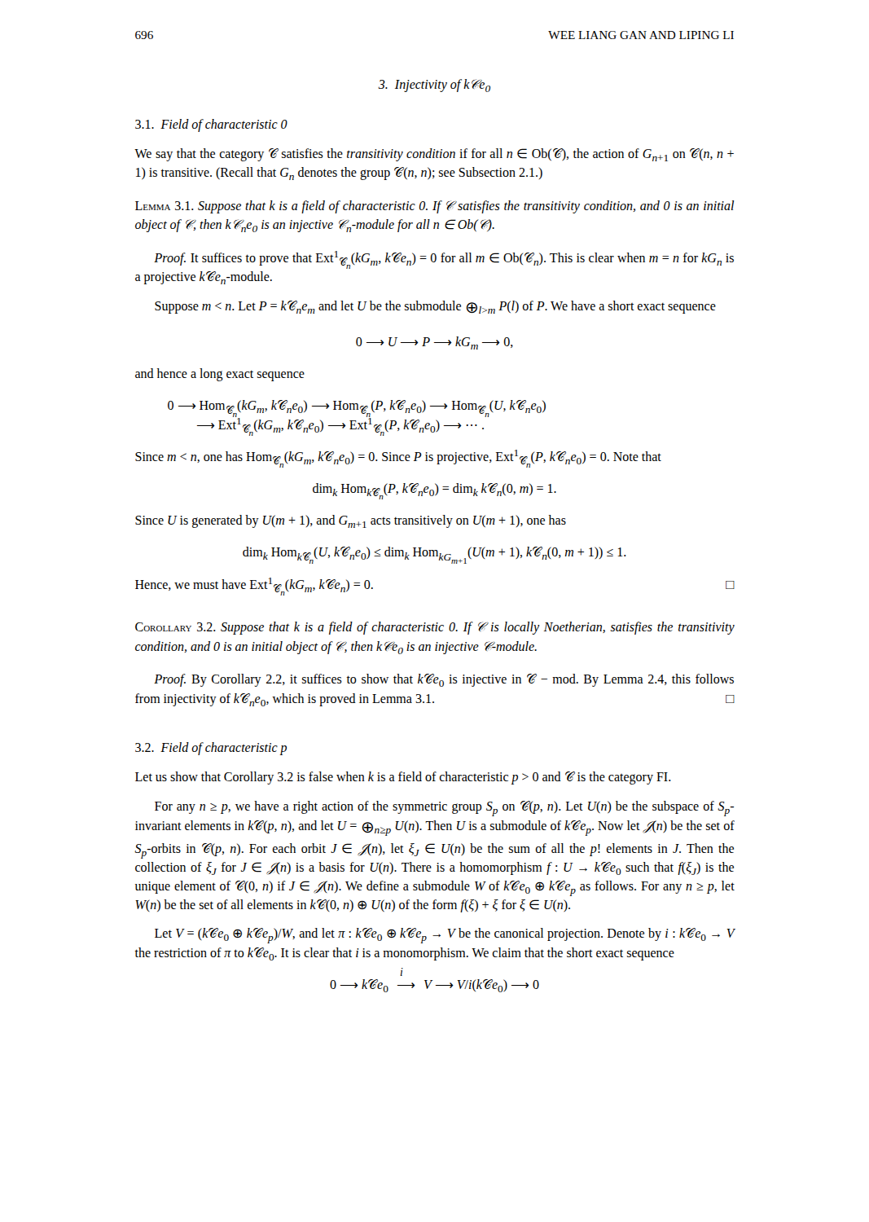696 WEE LIANG GAN AND LIPING LI
3. Injectivity of k𝒞e0
3.1. Field of characteristic 0
We say that the category 𝒞 satisfies the transitivity condition if for all n ∈ Ob(𝒞), the action of Gn+1 on 𝒞(n, n + 1) is transitive. (Recall that Gn denotes the group 𝒞(n, n); see Subsection 2.1.)
Lemma 3.1. Suppose that k is a field of characteristic 0. If 𝒞 satisfies the transitivity condition, and 0 is an initial object of 𝒞, then k𝒞ne0 is an injective 𝒞n-module for all n ∈ Ob(𝒞).
Proof. It suffices to prove that Ext1𝒞n(kGm, k 𝒞en) = 0 for all m ∈ Ob(𝒞n). This is clear when m = n for kGn is a projective k 𝒞en-module.
Suppose m < n. Let P = k 𝒞nem and let U be the submodule ⊕l>m P(l) of P. We have a short exact sequence
0 ⟶ U ⟶ P ⟶ kGm ⟶ 0,
and hence a long exact sequence
0 ⟶ Hom𝒞n(kGm, k 𝒞ne0) ⟶ Hom𝒞n(P, k 𝒞ne0) ⟶ Hom𝒞n(U, k 𝒞ne0)
⟶ Ext1𝒞n(kGm, k 𝒞ne0) ⟶ Ext1𝒞n(P, k 𝒞ne0) ⟶ ⋯ .
Since m < n, one has Hom𝒞n(kGm, k 𝒞ne0) = 0. Since P is projective, Ext1𝒞n(P, k 𝒞ne0) = 0. Note that
dimk Homk 𝒞n(P, k 𝒞ne0) = dimk k 𝒞n(0, m) = 1.
Since U is generated by U(m + 1), and Gm+1 acts transitively on U(m + 1), one has
dimk Homk 𝒞n(U, k 𝒞ne0) ≤ dimk HomkGm+1(U(m + 1), k 𝒞n(0, m + 1)) ≤ 1.
Hence, we must have Ext1𝒞n(kGm, k 𝒞en) = 0. □
Corollary 3.2. Suppose that k is a field of characteristic 0. If 𝒞 is locally Noetherian, satisfies the transitivity condition, and 0 is an initial object of 𝒞, then k𝒞e0 is an injective 𝒞-module.
Proof. By Corollary 2.2, it suffices to show that k 𝒞e0 is injective in 𝒞 − mod. By Lemma 2.4, this follows from injectivity of k 𝒞ne0, which is proved in Lemma 3.1. □
3.2. Field of characteristic p
Let us show that Corollary 3.2 is false when k is a field of characteristic p > 0 and 𝒞 is the category FI.
For any n ≥ p, we have a right action of the symmetric group Sp on 𝒞(p, n). Let U(n) be the subspace of Sp-invariant elements in k 𝒞(p, n), and let U = ⊕n≥p U(n). Then U is a submodule of k 𝒞ep. Now let 𝒥(n) be the set of Sp-orbits in 𝒞(p, n). For each orbit J ∈ 𝒥(n), let ξJ ∈ U(n) be the sum of all the p! elements in J. Then the collection of ξJ for J ∈ 𝒥(n) is a basis for U(n). There is a homomorphism f : U → k 𝒞e0 such that f(ξJ) is the unique element of 𝒞(0, n) if J ∈ 𝒥(n). We define a submodule W of k 𝒞e0 ⊕ k 𝒞ep as follows. For any n ≥ p, let W(n) be the set of all elements in k 𝒞(0, n) ⊕ U(n) of the form f(ξ) + ξ for ξ ∈ U(n).
Let V = (k 𝒞e0 ⊕ k 𝒞ep)/W, and let π : k 𝒞e0 ⊕ k 𝒞ep → V be the canonical projection. Denote by i : k 𝒞e0 → V the restriction of π to k 𝒞e0. It is clear that i is a monomorphism. We claim that the short exact sequence
0 ⟶ k 𝒞e0 i⟶ V ⟶ V/i(k 𝒞e0) ⟶ 0